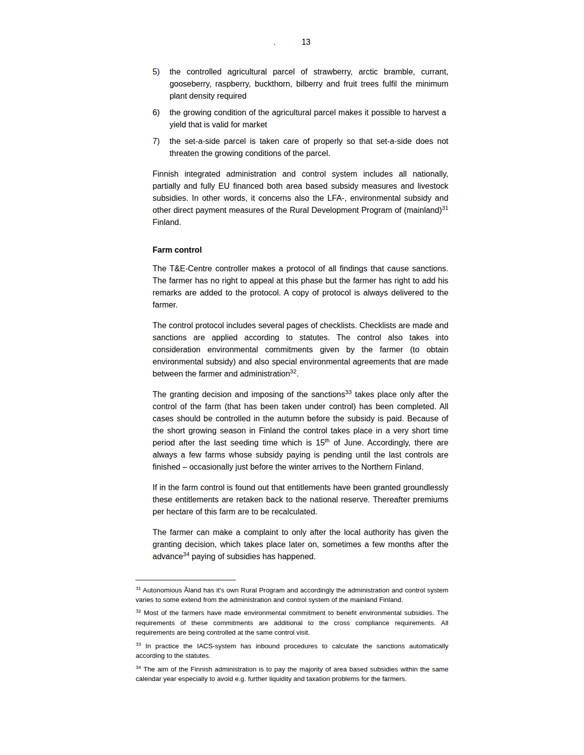. 13
5) the controlled agricultural parcel of strawberry, arctic bramble, currant, gooseberry, raspberry, buckthorn, bilberry and fruit trees fulfil the minimum plant density required
6) the growing condition of the agricultural parcel makes it possible to harvest a yield that is valid for market
7) the set-a-side parcel is taken care of properly so that set-a-side does not threaten the growing conditions of the parcel.
Finnish integrated administration and control system includes all nationally, partially and fully EU financed both area based subsidy measures and livestock subsidies. In other words, it concerns also the LFA-, environmental subsidy and other direct payment measures of the Rural Development Program of (mainland)31 Finland.
Farm control
The T&E-Centre controller makes a protocol of all findings that cause sanctions. The farmer has no right to appeal at this phase but the farmer has right to add his remarks are added to the protocol. A copy of protocol is always delivered to the farmer.
The control protocol includes several pages of checklists. Checklists are made and sanctions are applied according to statutes. The control also takes into consideration environmental commitments given by the farmer (to obtain environmental subsidy) and also special environmental agreements that are made between the farmer and administration32.
The granting decision and imposing of the sanctions33 takes place only after the control of the farm (that has been taken under control) has been completed. All cases should be controlled in the autumn before the subsidy is paid. Because of the short growing season in Finland the control takes place in a very short time period after the last seeding time which is 15th of June. Accordingly, there are always a few farms whose subsidy paying is pending until the last controls are finished – occasionally just before the winter arrives to the Northern Finland.
If in the farm control is found out that entitlements have been granted groundlessly these entitlements are retaken back to the national reserve. Thereafter premiums per hectare of this farm are to be recalculated.
The farmer can make a complaint to only after the local authority has given the granting decision, which takes place later on, sometimes a few months after the advance34 paying of subsidies has happened.
31 Autonomious Åland has it's own Rural Program and accordingly the administration and control system varies to some extend from the administration and control system of the mainland Finland.
32 Most of the farmers have made environmental commitment to benefit environmental subsidies. The requirements of these commitments are additional to the cross compliance requirements. All requirements are being controlled at the same control visit.
33 In practice the IACS-system has inbound procedures to calculate the sanctions automatically according to the statutes.
34 The aim of the Finnish administration is to pay the majority of area based subsidies within the same calendar year especially to avoid e.g. further liquidity and taxation problems for the farmers.